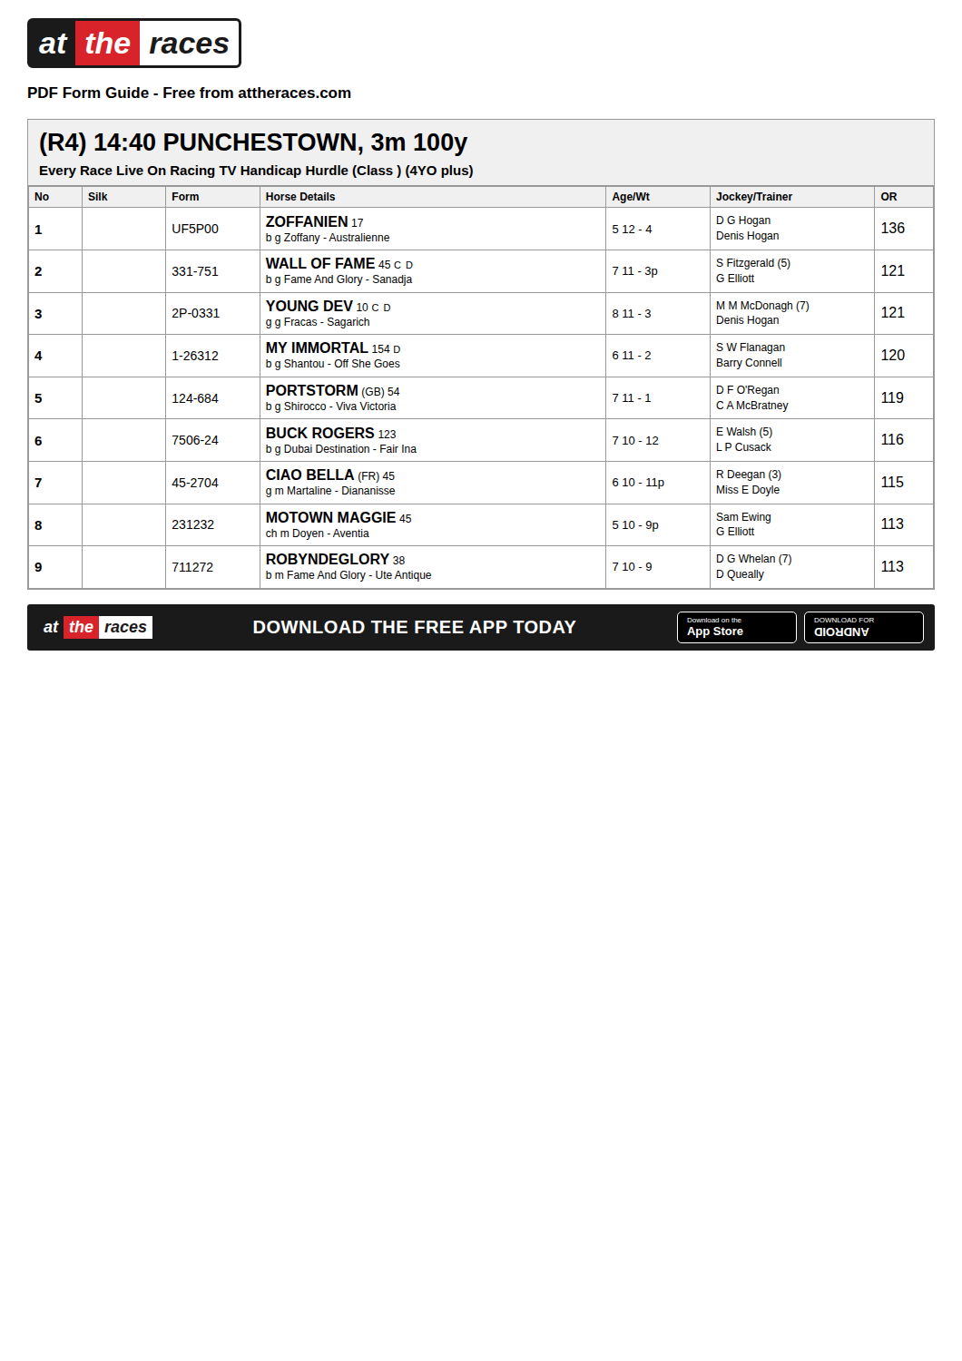at the races
PDF Form Guide - Free from attheraces.com
(R4) 14:40 PUNCHESTOWN, 3m 100y
Every Race Live On Racing TV Handicap Hurdle (Class ) (4YO plus)
| No | Silk | Form | Horse Details | Age/Wt | Jockey/Trainer | OR |
| --- | --- | --- | --- | --- | --- | --- |
| 1 | | UF5P00 | ZOFFANIEN 17 b g Zoffany - Australienne | 5 12 - 4 | D G Hogan Denis Hogan | 136 |
| 2 | | 331-751 | WALL OF FAME 45 C D b g Fame And Glory - Sanadja | 7 11 - 3p | S Fitzgerald (5) G Elliott | 121 |
| 3 | | 2P-0331 | YOUNG DEV 10 C D g g Fracas - Sagarich | 8 11 - 3 | M M McDonagh (7) Denis Hogan | 121 |
| 4 | | 1-26312 | MY IMMORTAL 154 D b g Shantou - Off She Goes | 6 11 - 2 | S W Flanagan Barry Connell | 120 |
| 5 | | 124-684 | PORTSTORM (GB) 54 b g Shirocco - Viva Victoria | 7 11 - 1 | D F O'Regan C A McBratney | 119 |
| 6 | | 7506-24 | BUCK ROGERS 123 b g Dubai Destination - Fair Ina | 7 10 - 12 | E Walsh (5) L P Cusack | 116 |
| 7 | | 45-2704 | CIAO BELLA (FR) 45 g m Martaline - Diananisse | 6 10 - 11p | R Deegan (3) Miss E Doyle | 115 |
| 8 | | 231232 | MOTOWN MAGGIE 45 ch m Doyen - Aventia | 5 10 - 9p | Sam Ewing G Elliott | 113 |
| 9 | | 711272 | ROBYNDEGLORY 38 b m Fame And Glory - Ute Antique | 7 10 - 9 | D G Whelan (7) D Queally | 113 |
at the races
DOWNLOAD THE FREE APP TODAY
Download on the App Store
DOWNLOAD FOR ANDROID